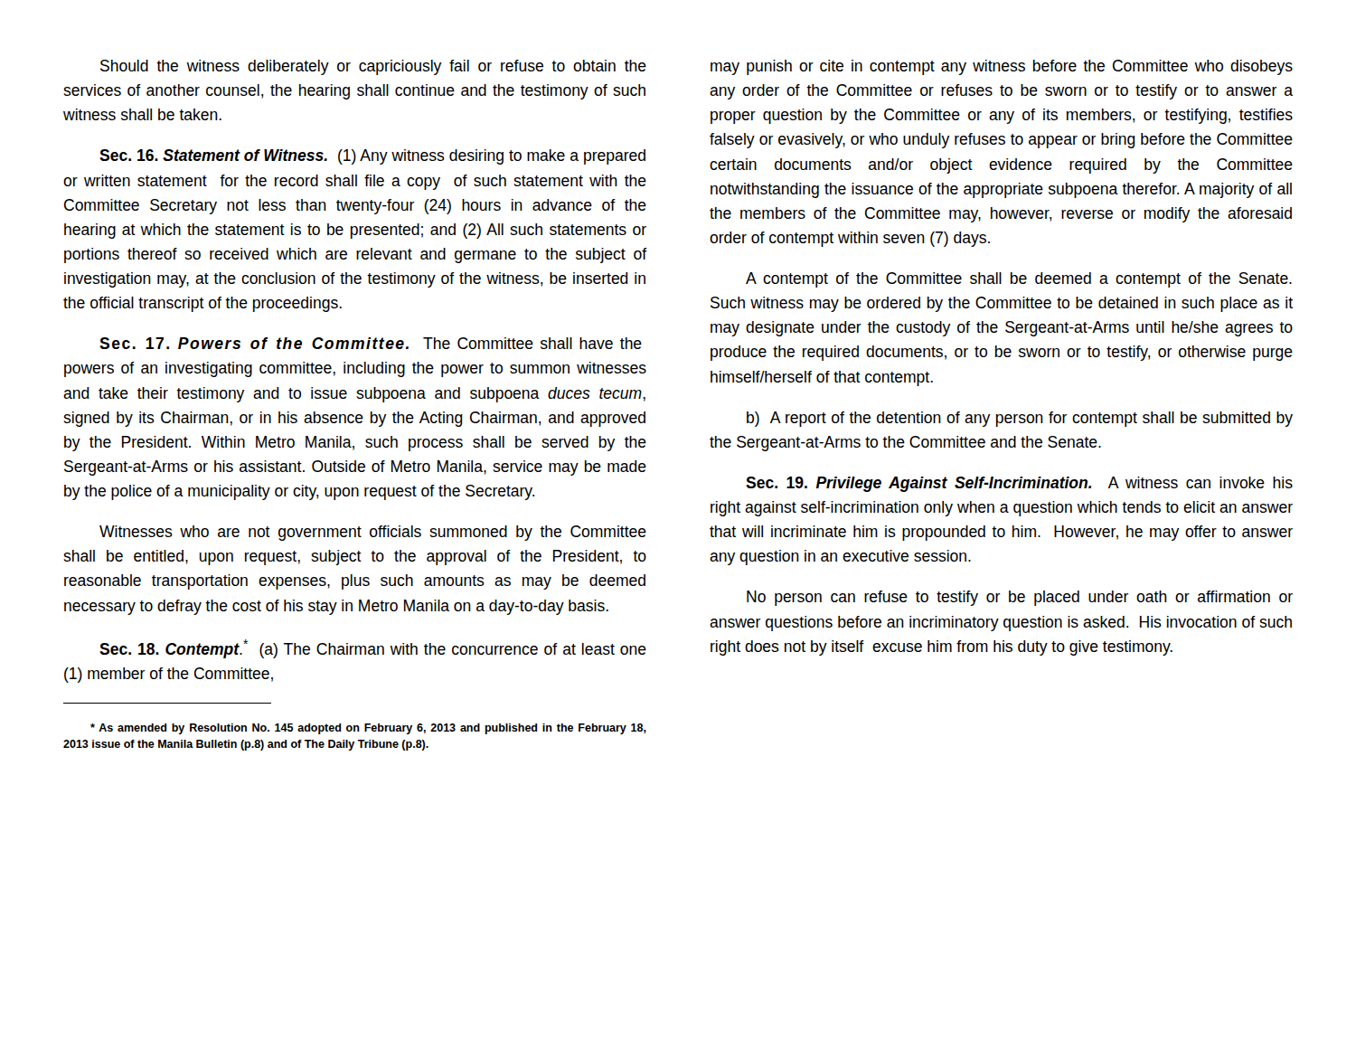Should the witness deliberately or capriciously fail or refuse to obtain the services of another counsel, the hearing shall continue and the testimony of such witness shall be taken.
Sec. 16. Statement of Witness. (1) Any witness desiring to make a prepared or written statement for the record shall file a copy of such statement with the Committee Secretary not less than twenty-four (24) hours in advance of the hearing at which the statement is to be presented; and (2) All such statements or portions thereof so received which are relevant and germane to the subject of investigation may, at the conclusion of the testimony of the witness, be inserted in the official transcript of the proceedings.
Sec. 17. Powers of the Committee. The Committee shall have the powers of an investigating committee, including the power to summon witnesses and take their testimony and to issue subpoena and subpoena duces tecum, signed by its Chairman, or in his absence by the Acting Chairman, and approved by the President. Within Metro Manila, such process shall be served by the Sergeant-at-Arms or his assistant. Outside of Metro Manila, service may be made by the police of a municipality or city, upon request of the Secretary.
Witnesses who are not government officials summoned by the Committee shall be entitled, upon request, subject to the approval of the President, to reasonable transportation expenses, plus such amounts as may be deemed necessary to defray the cost of his stay in Metro Manila on a day-to-day basis.
Sec. 18. Contempt.* (a) The Chairman with the concurrence of at least one (1) member of the Committee,
* As amended by Resolution No. 145 adopted on February 6, 2013 and published in the February 18, 2013 issue of the Manila Bulletin (p.8) and of The Daily Tribune (p.8).
may punish or cite in contempt any witness before the Committee who disobeys any order of the Committee or refuses to be sworn or to testify or to answer a proper question by the Committee or any of its members, or testifying, testifies falsely or evasively, or who unduly refuses to appear or bring before the Committee certain documents and/or object evidence required by the Committee notwithstanding the issuance of the appropriate subpoena therefor. A majority of all the members of the Committee may, however, reverse or modify the aforesaid order of contempt within seven (7) days.
A contempt of the Committee shall be deemed a contempt of the Senate. Such witness may be ordered by the Committee to be detained in such place as it may designate under the custody of the Sergeant-at-Arms until he/she agrees to produce the required documents, or to be sworn or to testify, or otherwise purge himself/herself of that contempt.
b) A report of the detention of any person for contempt shall be submitted by the Sergeant-at-Arms to the Committee and the Senate.
Sec. 19. Privilege Against Self-Incrimination. A witness can invoke his right against self-incrimination only when a question which tends to elicit an answer that will incriminate him is propounded to him. However, he may offer to answer any question in an executive session.
No person can refuse to testify or be placed under oath or affirmation or answer questions before an incriminatory question is asked. His invocation of such right does not by itself excuse him from his duty to give testimony.